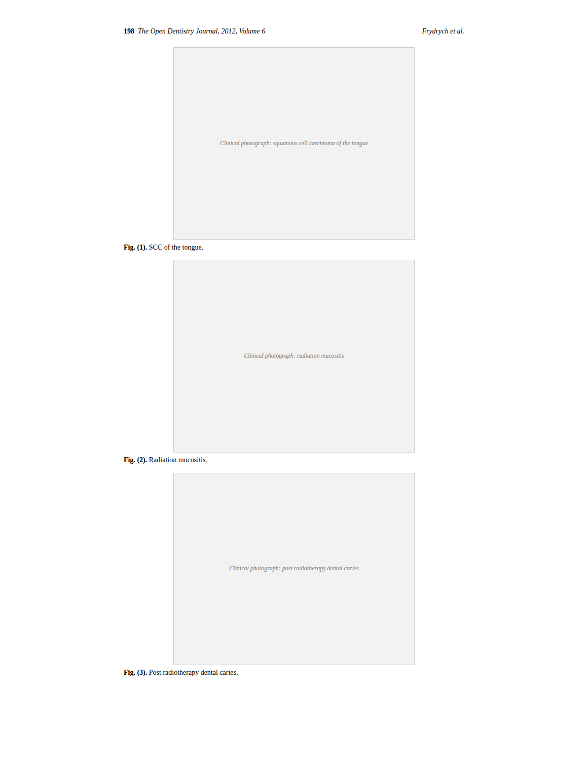198 The Open Dentistry Journal, 2012, Volume 6
Frydrych et al.
Clinical photograph: squamous cell carcinoma of the tongue
Fig. (1). SCC of the tongue.
Clinical photograph: radiation mucositis
Fig. (2). Radiation mucositis.
Clinical photograph: post radiotherapy dental caries
Fig. (3). Post radiotherapy dental caries.